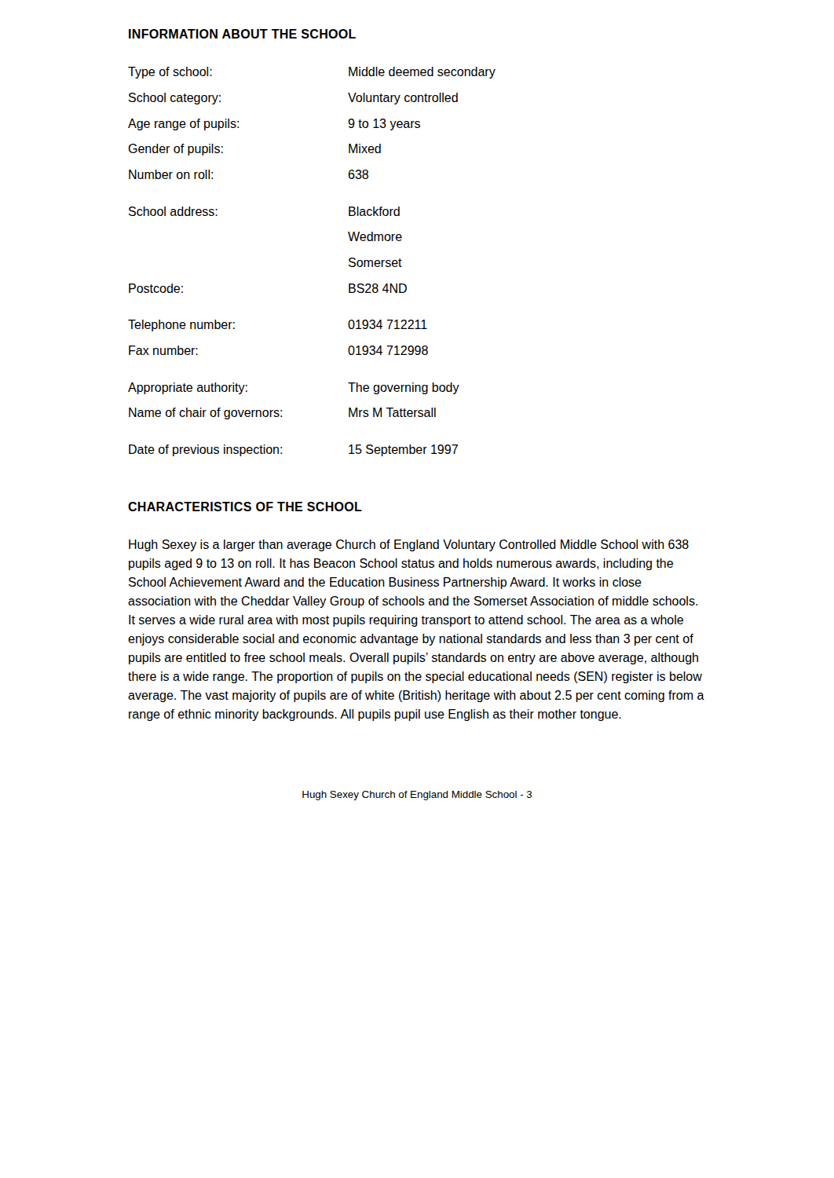INFORMATION ABOUT THE SCHOOL
| Type of school: | Middle deemed secondary |
| School category: | Voluntary controlled |
| Age range of pupils: | 9 to 13 years |
| Gender of pupils: | Mixed |
| Number on roll: | 638 |
| School address: | Blackford |
| | Wedmore |
| | Somerset |
| Postcode: | BS28 4ND |
| Telephone number: | 01934 712211 |
| Fax number: | 01934 712998 |
| Appropriate authority: | The governing body |
| Name of chair of governors: | Mrs M Tattersall |
| Date of previous inspection: | 15 September 1997 |
CHARACTERISTICS OF THE SCHOOL
Hugh Sexey is a larger than average Church of England Voluntary Controlled Middle School with 638 pupils aged 9 to 13 on roll. It has Beacon School status and holds numerous awards, including the School Achievement Award and the Education Business Partnership Award. It works in close association with the Cheddar Valley Group of schools and the Somerset Association of middle schools. It serves a wide rural area with most pupils requiring transport to attend school. The area as a whole enjoys considerable social and economic advantage by national standards and less than 3 per cent of pupils are entitled to free school meals. Overall pupils’ standards on entry are above average, although there is a wide range. The proportion of pupils on the special educational needs (SEN) register is below average. The vast majority of pupils are of white (British) heritage with about 2.5 per cent coming from a range of ethnic minority backgrounds. All pupils pupil use English as their mother tongue.
Hugh Sexey Church of England Middle School - 3